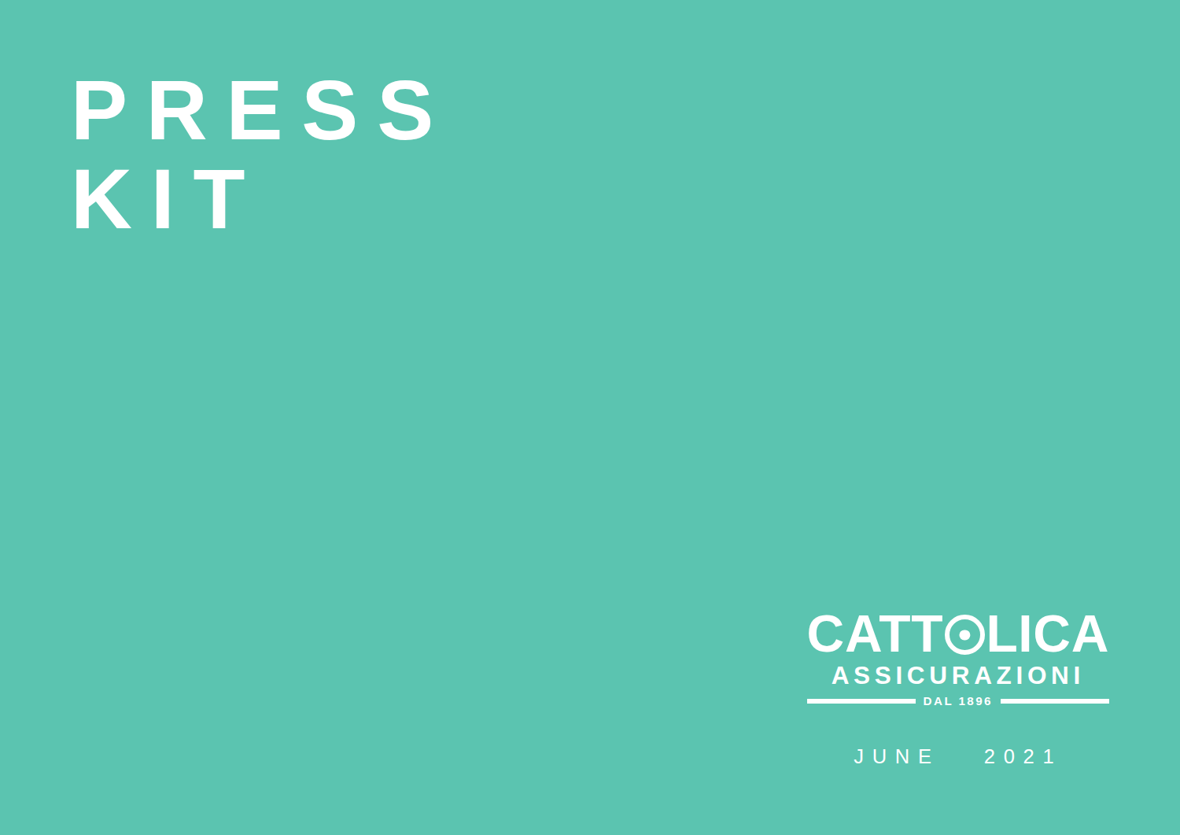Press Kit
CATT LICA ASSICURAZIONI DAL 1896
June 2021